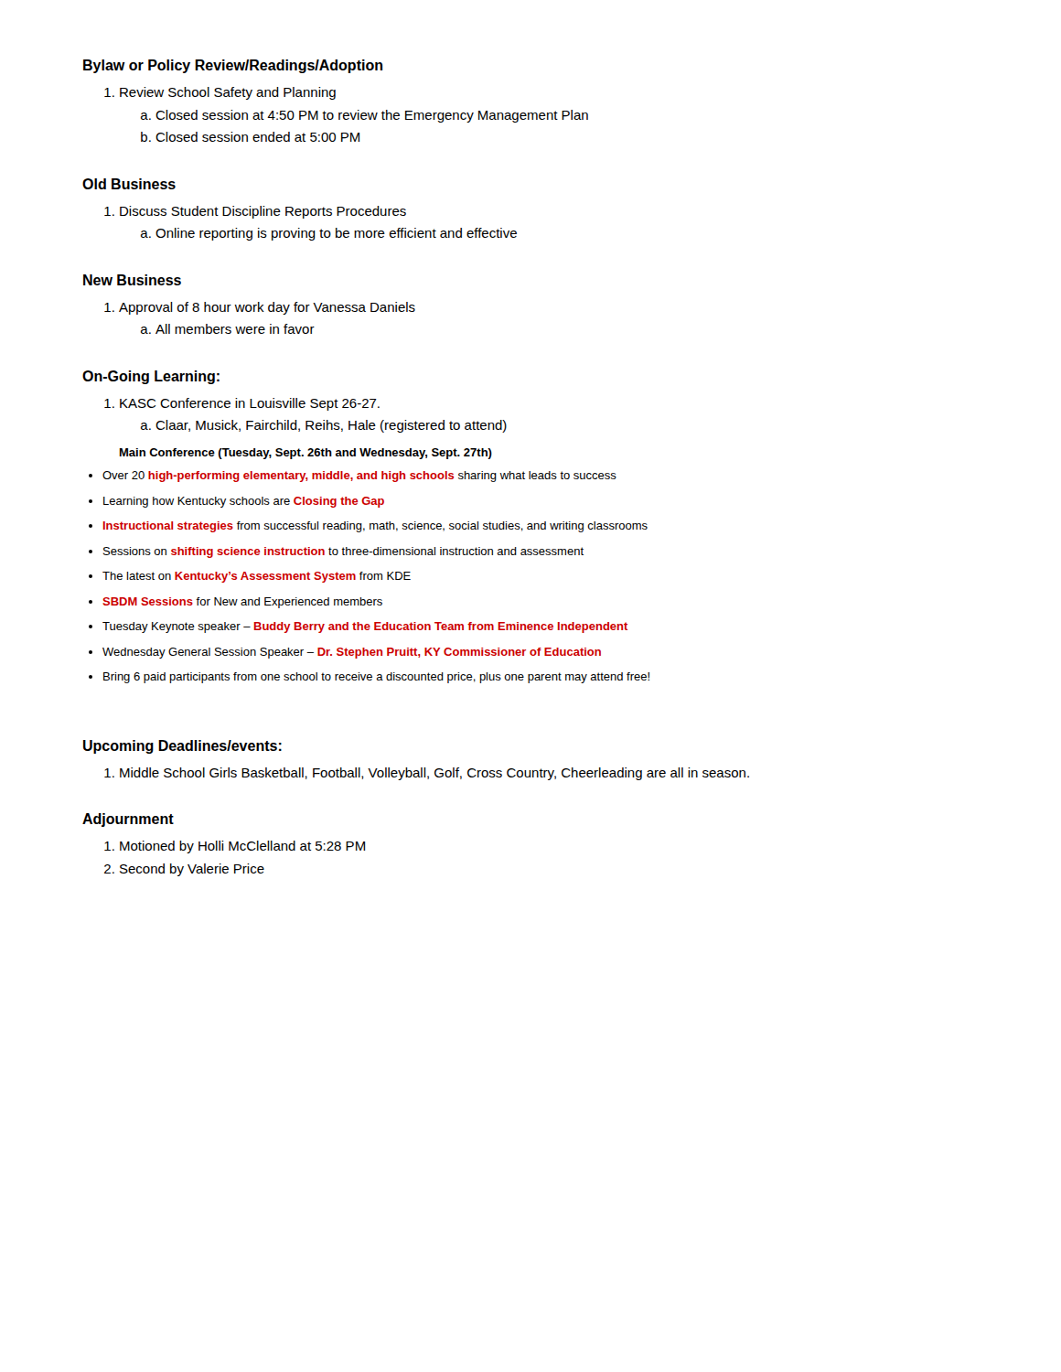Bylaw or Policy Review/Readings/Adoption
Review School Safety and Planning
Closed session at 4:50 PM to review the Emergency Management Plan
Closed session ended at 5:00 PM
Old Business
Discuss Student Discipline Reports Procedures
Online reporting is proving to be more efficient and effective
New Business
Approval of 8 hour work day for Vanessa Daniels
All members were in favor
On-Going Learning:
KASC Conference in Louisville Sept 26-27.
Claar, Musick, Fairchild, Reihs, Hale (registered to attend)
Main Conference (Tuesday, Sept. 26th and Wednesday, Sept. 27th)
Over 20 high-performing elementary, middle, and high schools sharing what leads to success
Learning how Kentucky schools are Closing the Gap
Instructional strategies from successful reading, math, science, social studies, and writing classrooms
Sessions on shifting science instruction to three-dimensional instruction and assessment
The latest on Kentucky’s Assessment System from KDE
SBDM Sessions for New and Experienced members
Tuesday Keynote speaker – Buddy Berry and the Education Team from Eminence Independent
Wednesday General Session Speaker – Dr. Stephen Pruitt, KY Commissioner of Education
Bring 6 paid participants from one school to receive a discounted price, plus one parent may attend free!
Upcoming Deadlines/events:
Middle School Girls Basketball, Football, Volleyball, Golf, Cross Country, Cheerleading are all in season.
Adjournment
Motioned by Holli McClelland at 5:28 PM
Second by Valerie Price